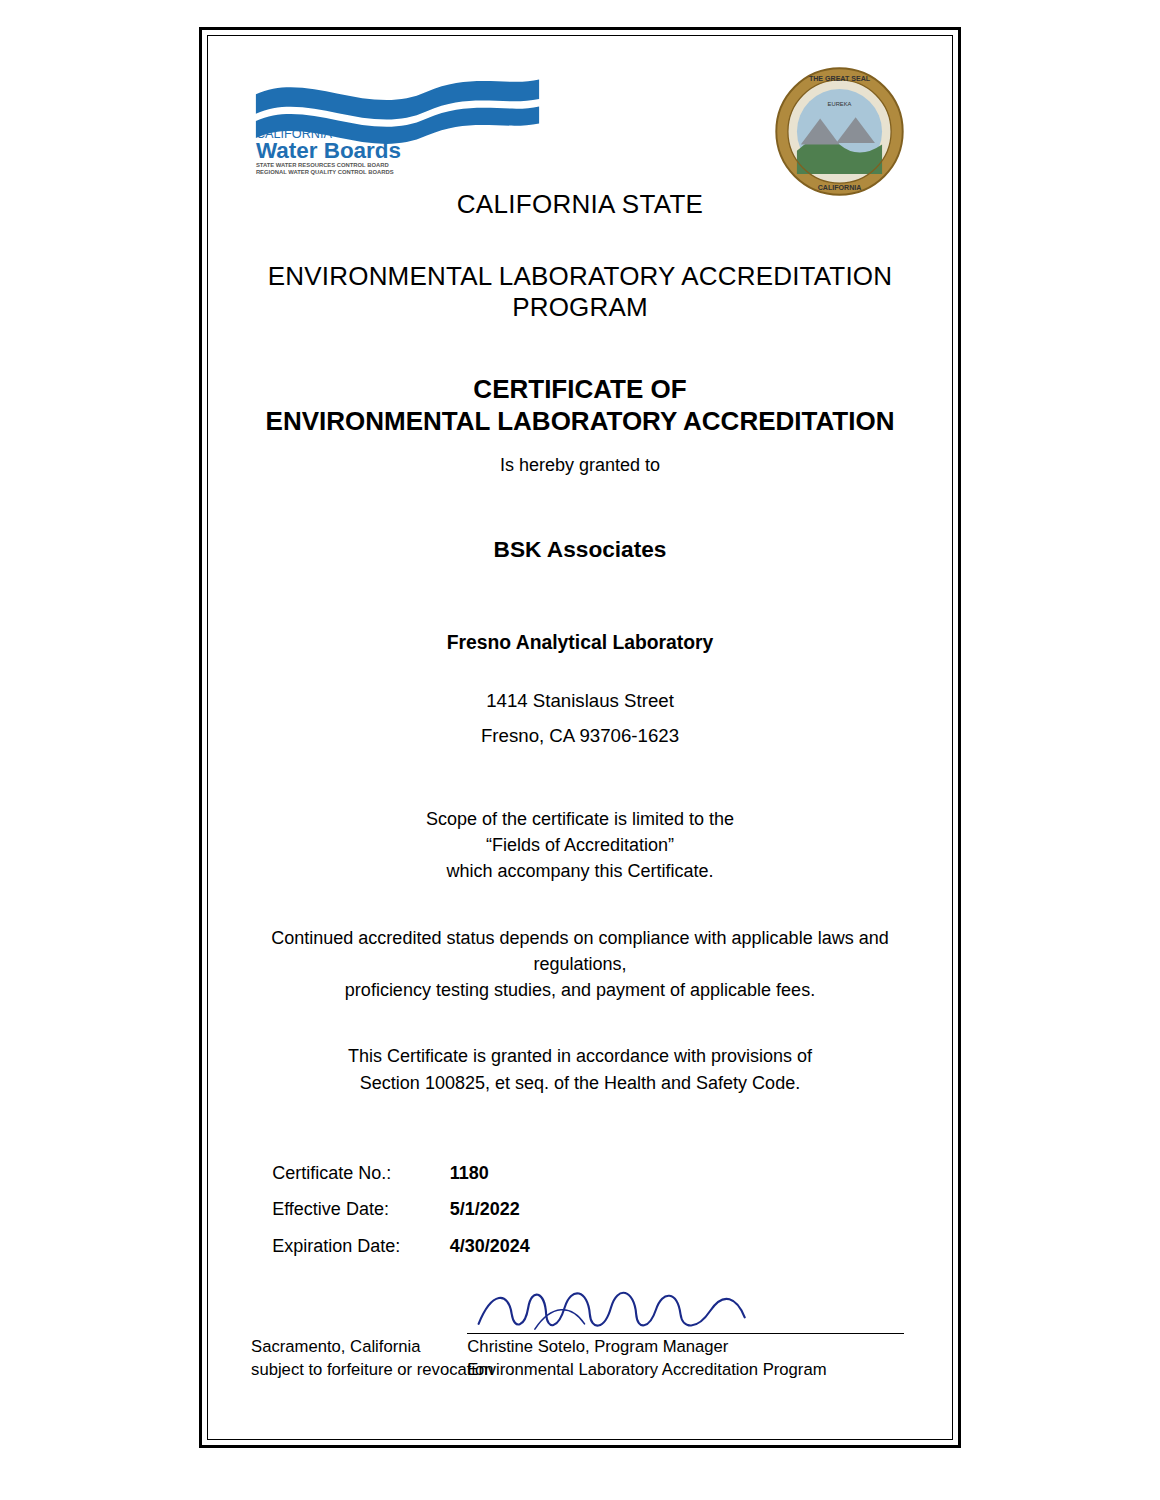CALIFORNIA STATE
ENVIRONMENTAL LABORATORY ACCREDITATION PROGRAM
CERTIFICATE OF
ENVIRONMENTAL LABORATORY ACCREDITATION
Is hereby granted to
BSK Associates
Fresno Analytical Laboratory
1414 Stanislaus Street
Fresno, CA 93706-1623
Scope of the certificate is limited to the
“Fields of Accreditation”
which accompany this Certificate.
Continued accredited status depends on compliance with applicable laws and regulations,
proficiency testing studies, and payment of applicable fees.
This Certificate is granted in accordance with provisions of
Section 100825, et seq. of the Health and Safety Code.
Certificate No.:
1180
Effective Date:
5/1/2022
Expiration Date:
4/30/2024
Sacramento, California
subject to forfeiture or revocation
Christine Sotelo, Program Manager
Environmental Laboratory Accreditation Program